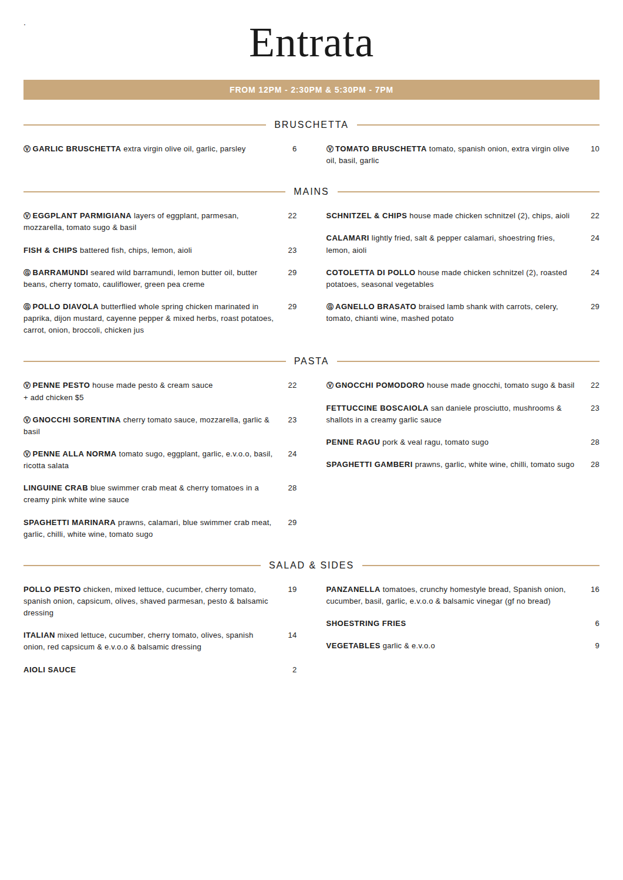.
Entrata
FROM 12PM - 2:30PM & 5:30PM - 7PM
BRUSCHETTA
GARLIC BRUSCHETTA extra virgin olive oil, garlic, parsley
6
TOMATO BRUSCHETTA tomato, spanish onion, extra virgin olive oil, basil, garlic
10
MAINS
EGGPLANT PARMIGIANA layers of eggplant, parmesan, mozzarella, tomato sugo & basil
22
FISH & CHIPS battered fish, chips, lemon, aioli
23
BARRAMUNDI seared wild barramundi, lemon butter oil, butter beans, cherry tomato, cauliflower, green pea creme
29
POLLO DIAVOLA butterflied whole spring chicken marinated in paprika, dijon mustard, cayenne pepper & mixed herbs, roast potatoes, carrot, onion, broccoli, chicken jus
29
SCHNITZEL & CHIPS house made chicken schnitzel (2), chips, aioli
22
CALAMARI lightly fried, salt & pepper calamari, shoestring fries, lemon, aioli
24
COTOLETTA DI POLLO house made chicken schnitzel (2), roasted potatoes, seasonal vegetables
24
AGNELLO BRASATO braised lamb shank with carrots, celery, tomato, chianti wine, mashed potato
29
PASTA
PENNE PESTO house made pesto & cream sauce+ add chicken $5
22
GNOCCHI SORENTINA cherry tomato sauce, mozzarella, garlic & basil
23
PENNE ALLA NORMA tomato sugo, eggplant, garlic, e.v.o.o, basil, ricotta salata
24
LINGUINE CRAB blue swimmer crab meat & cherry tomatoes in a creamy pink white wine sauce
28
SPAGHETTI MARINARA prawns, calamari, blue swimmer crab meat, garlic, chilli, white wine, tomato sugo
29
GNOCCHI POMODORO house made gnocchi, tomato sugo & basil
22
FETTUCCINE BOSCAIOLA san daniele prosciutto, mushrooms & shallots in a creamy garlic sauce
23
PENNE RAGU pork & veal ragu, tomato sugo
28
SPAGHETTI GAMBERI prawns, garlic, white wine, chilli, tomato sugo
28
SALAD & SIDES
POLLO PESTO chicken, mixed lettuce, cucumber, cherry tomato, spanish onion, capsicum, olives, shaved parmesan, pesto & balsamic dressing
19
ITALIAN mixed lettuce, cucumber, cherry tomato, olives, spanish onion, red capsicum & e.v.o.o & balsamic dressing
14
AIOLI SAUCE
2
PANZANELLA tomatoes, crunchy homestyle bread, Spanish onion, cucumber, basil, garlic, e.v.o.o & balsamic vinegar (gf no bread)
16
SHOESTRING FRIES
6
VEGETABLES garlic & e.v.o.o
9